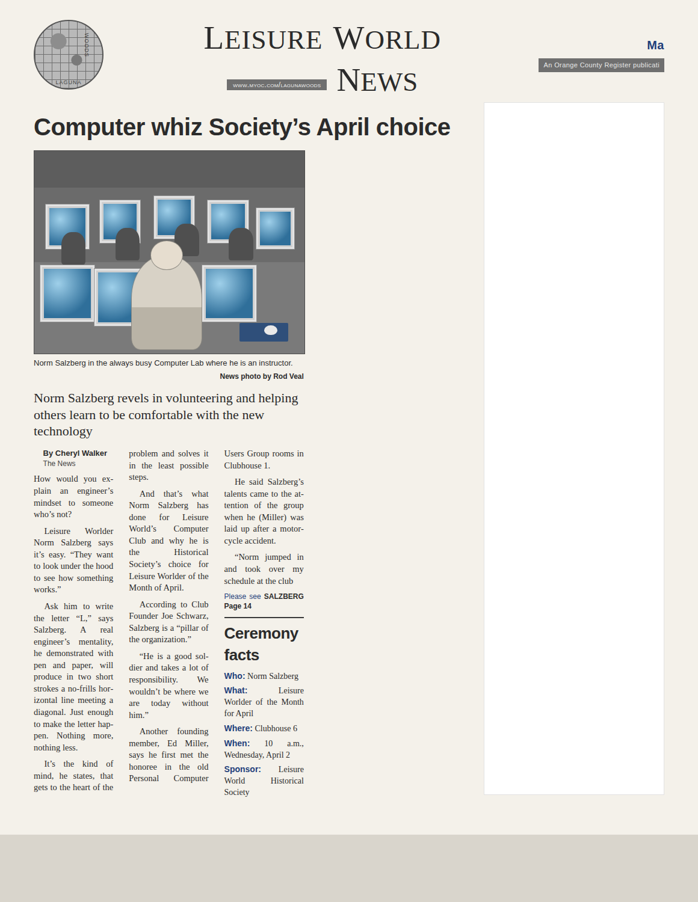Leisure World
www.myoc.com/lagunawoods News
Ma
An Orange County Register publicati
Computer whiz Society’s April choice
Norm Salzberg in the always busy Computer Lab where he is an instructor.
News photo by Rod Veal
Norm Salzberg revels in volunteering and helping others learn to be comfortable with the new technology
By Cheryl WalkerThe News
How would you explain an engineer’s mindset to someone who’s not?
Leisure Worlder Norm Salzberg says it’s easy. “They want to look under the hood to see how something works.”
Ask him to write the letter “L,” says Salzberg. A real engineer’s mentality, he demonstrated with pen and paper, will produce in two short strokes a no-frills horizontal line meeting a diagonal. Just enough to make the letter happen. Nothing more, nothing less.
It’s the kind of mind, he states, that gets to the heart of the problem and solves it in the least possible steps.
And that’s what Norm Salzberg has done for Leisure World’s Computer Club and why he is the Historical Society’s choice for Leisure Worlder of the Month of April.
According to Club Founder Joe Schwarz, Salzberg is a “pillar of the organization.”
“He is a good soldier and takes a lot of responsibility. We wouldn’t be where we are today without him.”
Another founding member, Ed Miller, says he first met the honoree in the old Personal Computer Users Group rooms in Clubhouse 1.
He said Salzberg’s talents came to the attention of the group when he (Miller) was laid up after a motorcycle accident.
“Norm jumped in and took over my schedule at the club
Please see SALZBERG Page 14
Ceremony facts
Who:
Norm Salzberg
What:
Leisure Worlder of the Month for April
Where:
Clubhouse 6
When:
10 a.m., Wednesday, April 2
Sponsor:
Leisure World Historical Society